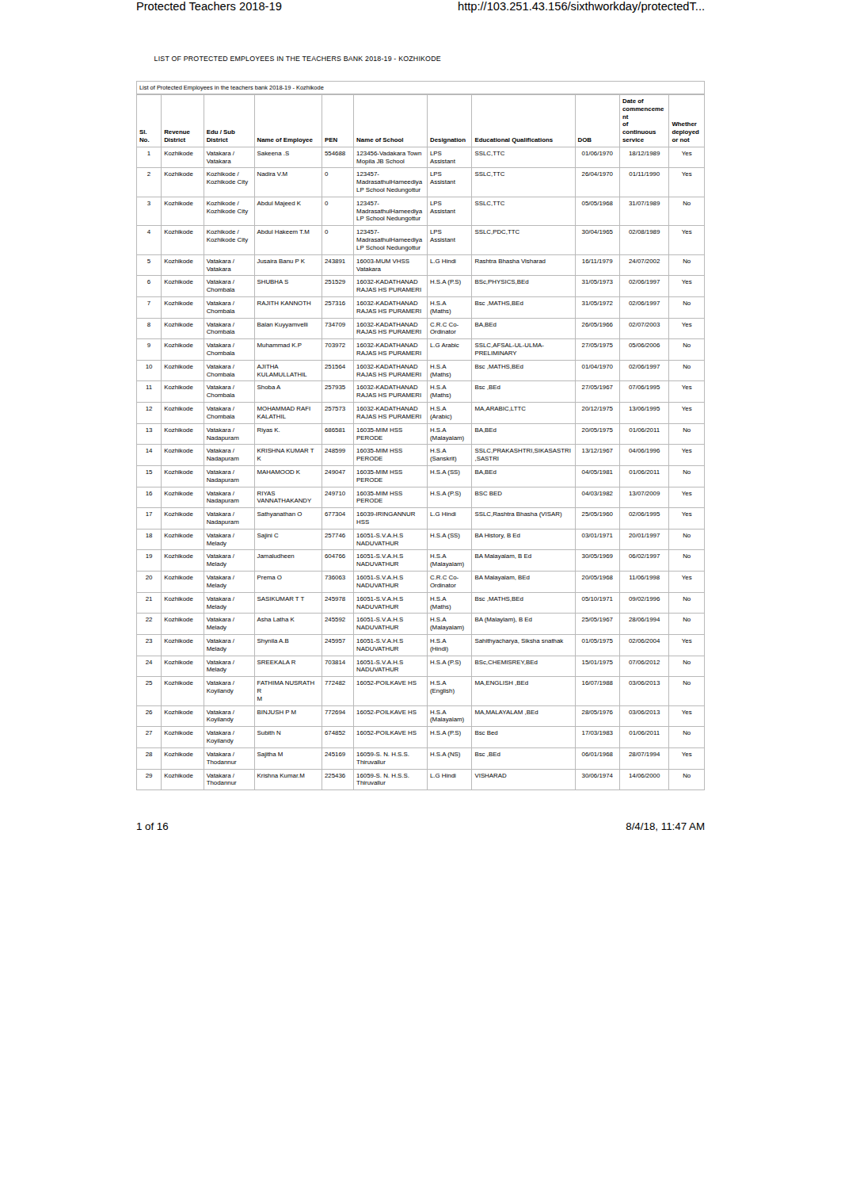Protected Teachers 2018-19
http://103.251.43.156/sixthworkday/protectedT...
LIST OF PROTECTED EMPLOYEES IN THE TEACHERS BANK 2018-19 - KOZHIKODE
| List of Protected Employees in the teachers bank 2018-19 - Kozhikode |
| Sl. No. | Revenue District | Edu / Sub District | Name of Employee | PEN | Name of School | Designation | Educational Qualifications | DOB | Date of commencement of continuous service | Whether deployed or not |
| --- | --- | --- | --- | --- | --- | --- | --- | --- | --- | --- |
| 1 | Kozhikode | Vatakara / Vatakara | Sakeena .S | 554688 | 123456-Vadakara Town Mopila JB School | LPS Assistant | SSLC,TTC | 01/06/1970 | 18/12/1989 | Yes |
| 2 | Kozhikode | Kozhikode / Kozhikode City | Nadira V.M | 0 | 123457- MadrasathulHameediya LP School Nedungottur | LPS Assistant | SSLC,TTC | 26/04/1970 | 01/11/1990 | Yes |
| 3 | Kozhikode | Kozhikode / Kozhikode City | Abdul Majeed K | 0 | 123457- MadrasathulHameediya LP School Nedungottur | LPS Assistant | SSLC,TTC | 05/05/1968 | 31/07/1989 | No |
| 4 | Kozhikode | Kozhikode / Kozhikode City | Abdul Hakeem T.M | 0 | 123457- MadrasathulHameediya LP School Nedungottur | LPS Assistant | SSLC,PDC,TTC | 30/04/1965 | 02/08/1989 | Yes |
| 5 | Kozhikode | Vatakara / Vatakara | Jusaira Banu P K | 243891 | 16003-MUM VHSS Vatakara | L.G Hindi | Rashtra Bhasha Visharad | 16/11/1979 | 24/07/2002 | No |
| 6 | Kozhikode | Vatakara / Chombala | SHUBHA S | 251529 | 16032-KADATHANAD RAJAS HS PURAMERI | H.S.A (P.S) | BSc,PHYSICS,BEd | 31/05/1973 | 02/06/1997 | Yes |
| 7 | Kozhikode | Vatakara / Chombala | RAJITH KANNOTH | 257316 | 16032-KADATHANAD RAJAS HS PURAMERI | H.S.A (Maths) | Bsc ,MATHS,BEd | 31/05/1972 | 02/06/1997 | No |
| 8 | Kozhikode | Vatakara / Chombala | Balan Kuyyamvelli | 734709 | 16032-KADATHANAD RAJAS HS PURAMERI | C.R.C Co- Ordinator | BA,BEd | 26/05/1966 | 02/07/2003 | Yes |
| 9 | Kozhikode | Vatakara / Chombala | Muhammad K.P | 703972 | 16032-KADATHANAD RAJAS HS PURAMERI | L.G Arabic | SSLC,AFSAL-UL-ULMA-PRELIMINARY | 27/05/1975 | 05/06/2006 | No |
| 10 | Kozhikode | Vatakara / Chombala | AJITHA KULAMULLATHIL | 251564 | 16032-KADATHANAD RAJAS HS PURAMERI | H.S.A (Maths) | Bsc ,MATHS,BEd | 01/04/1970 | 02/06/1997 | No |
| 11 | Kozhikode | Vatakara / Chombala | Shoba A | 257935 | 16032-KADATHANAD RAJAS HS PURAMERI | H.S.A (Maths) | Bsc ,BEd | 27/05/1967 | 07/06/1995 | Yes |
| 12 | Kozhikode | Vatakara / Chombala | MOHAMMAD RAFI KALATHIL | 257573 | 16032-KADATHANAD RAJAS HS PURAMERI | H.S.A (Arabic) | MA,ARABIC,LTTC | 20/12/1975 | 13/06/1995 | Yes |
| 13 | Kozhikode | Vatakara / Nadapuram | Riyas K. | 686581 | 16035-MIM HSS PERODE | H.S.A (Malayalam) | BA,BEd | 20/05/1975 | 01/06/2011 | No |
| 14 | Kozhikode | Vatakara / Nadapuram | KRISHNA KUMAR T K | 248599 | 16035-MIM HSS PERODE | H.S.A (Sanskrit) | SSLC,PRAKASHTRI,SIKASASTRI,SASTRI | 13/12/1967 | 04/06/1996 | Yes |
| 15 | Kozhikode | Vatakara / Nadapuram | MAHAMOOD K | 249047 | 16035-MIM HSS PERODE | H.S.A (SS) | BA,BEd | 04/05/1981 | 01/06/2011 | No |
| 16 | Kozhikode | Vatakara / Nadapuram | RIYAS VANNATHAKANDY | 249710 | 16035-MIM HSS PERODE | H.S.A (P.S) | BSC BED | 04/03/1982 | 13/07/2009 | Yes |
| 17 | Kozhikode | Vatakara / Nadapuram | Sathyanathan O | 677304 | 16039-IRINGANNUR HSS | L.G Hindi | SSLC,Rashtra Bhasha (VISAR) | 25/05/1960 | 02/06/1995 | Yes |
| 18 | Kozhikode | Vatakara / Melady | Sajini C | 257746 | 16051-S.V.A.H.S NADUVATHUR | H.S.A (SS) | BA History, B Ed | 03/01/1971 | 20/01/1997 | No |
| 19 | Kozhikode | Vatakara / Melady | Jamaludheen | 604766 | 16051-S.V.A.H.S NADUVATHUR | H.S.A (Malayalam) | BA Malayalam, B Ed | 30/05/1969 | 06/02/1997 | No |
| 20 | Kozhikode | Vatakara / Melady | Prema O | 736063 | 16051-S.V.A.H.S NADUVATHUR | C.R.C Co- Ordinator | BA Malayalam, BEd | 20/05/1968 | 11/06/1998 | Yes |
| 21 | Kozhikode | Vatakara / Melady | SASIKUMAR T T | 245978 | 16051-S.V.A.H.S NADUVATHUR | H.S.A (Maths) | Bsc ,MATHS,BEd | 05/10/1971 | 09/02/1996 | No |
| 22 | Kozhikode | Vatakara / Melady | Asha Latha K | 245592 | 16051-S.V.A.H.S NADUVATHUR | H.S.A (Malayalam) | BA (Malaylam), B Ed | 25/05/1967 | 28/06/1994 | No |
| 23 | Kozhikode | Vatakara / Melady | Shynila A.B | 245957 | 16051-S.V.A.H.S NADUVATHUR | H.S.A (Hindi) | Sahithyacharya, Siksha snathak | 01/05/1975 | 02/06/2004 | Yes |
| 24 | Kozhikode | Vatakara / Melady | SREEKALA R | 703814 | 16051-S.V.A.H.S NADUVATHUR | H.S.A (P.S) | BSc,CHEMISREY,BEd | 15/01/1975 | 07/06/2012 | No |
| 25 | Kozhikode | Vatakara / Koyilandy | FATHIMA NUSRATH R M | 772482 | 16052-POILKAVE HS | H.S.A (English) | MA,ENGLISH ,BEd | 16/07/1988 | 03/06/2013 | No |
| 26 | Kozhikode | Vatakara / Koyilandy | BINJUSH P M | 772694 | 16052-POILKAVE HS | H.S.A (Malayalam) | MA,MALAYALAM ,BEd | 28/05/1976 | 03/06/2013 | Yes |
| 27 | Kozhikode | Vatakara / Koyilandy | Subith N | 674852 | 16052-POILKAVE HS | H.S.A (P.S) | Bsc Bed | 17/03/1983 | 01/06/2011 | No |
| 28 | Kozhikode | Vatakara / Thodannur | Sajitha M | 245169 | 16059-S. N. H.S.S. Thiruvallur | H.S.A (NS) | Bsc ,BEd | 06/01/1968 | 28/07/1994 | Yes |
| 29 | Kozhikode | Vatakara / Thodannur | Krishna Kumar.M | 225436 | 16059-S. N. H.S.S. Thiruvallur | L.G Hindi | VISHARAD | 30/06/1974 | 14/06/2000 | No |
1 of 16
8/4/18, 11:47 AM